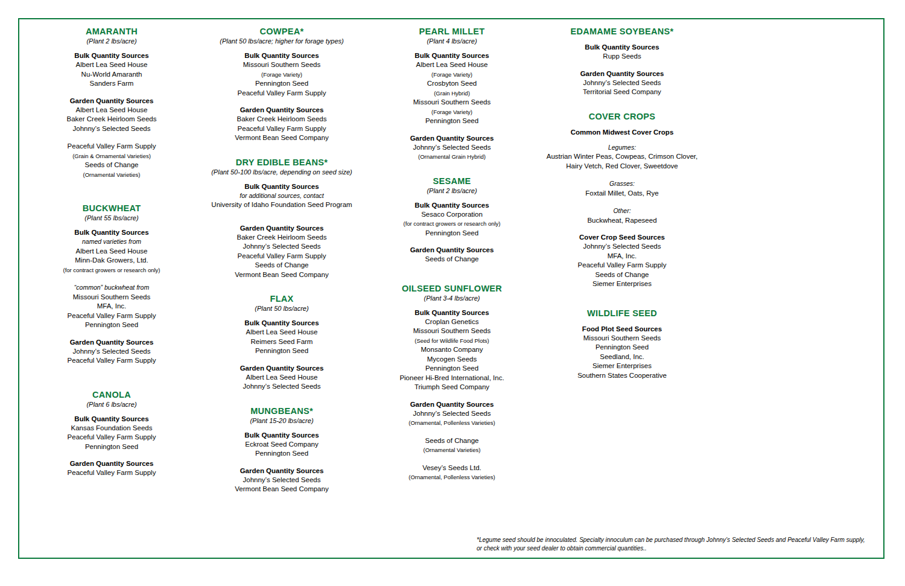AMARANTH
(Plant 2 lbs/acre)
Bulk Quantity Sources
Albert Lea Seed House
Nu-World Amaranth
Sanders Farm
Garden Quantity Sources
Albert Lea Seed House
Baker Creek Heirloom Seeds
Johnny’s Selected Seeds
Peaceful Valley Farm Supply
(Grain & Ornamental Varieties)
Seeds of Change
(Ornamental Varieties)
BUCKWHEAT
(Plant 55 lbs/acre)
Bulk Quantity Sources
named varieties from
Albert Lea Seed House
Minn-Dak Growers, Ltd.
(for contract growers or research only)
“common” buckwheat from
Missouri Southern Seeds
MFA, Inc.
Peaceful Valley Farm Supply
Pennington Seed
Garden Quantity Sources
Johnny’s Selected Seeds
Peaceful Valley Farm Supply
CANOLA
(Plant 6 lbs/acre)
Bulk Quantity Sources
Kansas Foundation Seeds
Peaceful Valley Farm Supply
Pennington Seed
Garden Quantity Sources
Peaceful Valley Farm Supply
COWPEA*
(Plant 50 lbs/acre; higher for forage types)
Bulk Quantity Sources
Missouri Southern Seeds
(Forage Variety)
Pennington Seed
Peaceful Valley Farm Supply
Garden Quantity Sources
Baker Creek Heirloom Seeds
Peaceful Valley Farm Supply
Vermont Bean Seed Company
DRY EDIBLE BEANS*
(Plant 50-100 lbs/acre, depending on seed size)
Bulk Quantity Sources
for additional sources, contact
University of Idaho Foundation Seed Program
Garden Quantity Sources
Baker Creek Heirloom Seeds
Johnny’s Selected Seeds
Peaceful Valley Farm Supply
Seeds of Change
Vermont Bean Seed Company
FLAX
(Plant 50 lbs/acre)
Bulk Quantity Sources
Albert Lea Seed House
Reimers Seed Farm
Pennington Seed
Garden Quantity Sources
Albert Lea Seed House
Johnny’s Selected Seeds
MUNGBEANS*
(Plant 15-20 lbs/acre)
Bulk Quantity Sources
Eckroat Seed Company
Pennington Seed
Garden Quantity Sources
Johnny’s Selected Seeds
Vermont Bean Seed Company
PEARL MILLET
(Plant 4 lbs/acre)
Bulk Quantity Sources
Albert Lea Seed House
(Forage Variety)
Crosbyton Seed
(Grain Hybrid)
Missouri Southern Seeds
(Forage Variety)
Pennington Seed
Garden Quantity Sources
Johnny’s Selected Seeds
(Ornamental Grain Hybrid)
SESAME
(Plant 2 lbs/acre)
Bulk Quantity Sources
Sesaco Corporation
(for contract growers or research only)
Pennington Seed
Garden Quantity Sources
Seeds of Change
OILSEED SUNFLOWER
(Plant 3-4 lbs/acre)
Bulk Quantity Sources
Croplan Genetics
Missouri Southern Seeds
(Seed for Wildlife Food Plots)
Monsanto Company
Mycogen Seeds
Pennington Seed
Pioneer Hi-Bred International, Inc.
Triumph Seed Company
Garden Quantity Sources
Johnny’s Selected Seeds
(Ornamental, Pollenless Varieties)
Seeds of Change
(Ornamental Varieties)
Vesey’s Seeds Ltd.
(Ornamental, Pollenless Varieties)
EDAMAME SOYBEANS*
Bulk Quantity Sources
Rupp Seeds
Garden Quantity Sources
Johnny’s Selected Seeds
Territorial Seed Company
COVER CROPS
Common Midwest Cover Crops
Legumes:
Austrian Winter Peas, Cowpeas, Crimson Clover, Hairy Vetch, Red Clover, Sweetdove
Grasses:
Foxtail Millet, Oats, Rye
Other:
Buckwheat, Rapeseed
Cover Crop Seed Sources
Johnny’s Selected Seeds
MFA, Inc.
Peaceful Valley Farm Supply
Seeds of Change
Siemer Enterprises
WILDLIFE SEED
Food Plot Seed Sources
Missouri Southern Seeds
Pennington Seed
Seedland, Inc.
Siemer Enterprises
Southern States Cooperative
*Legume seed should be innoculated. Specialty innoculum can be purchased through Johnny’s Selected Seeds and Peaceful Valley Farm supply, or check with your seed dealer to obtain commercial quantities..